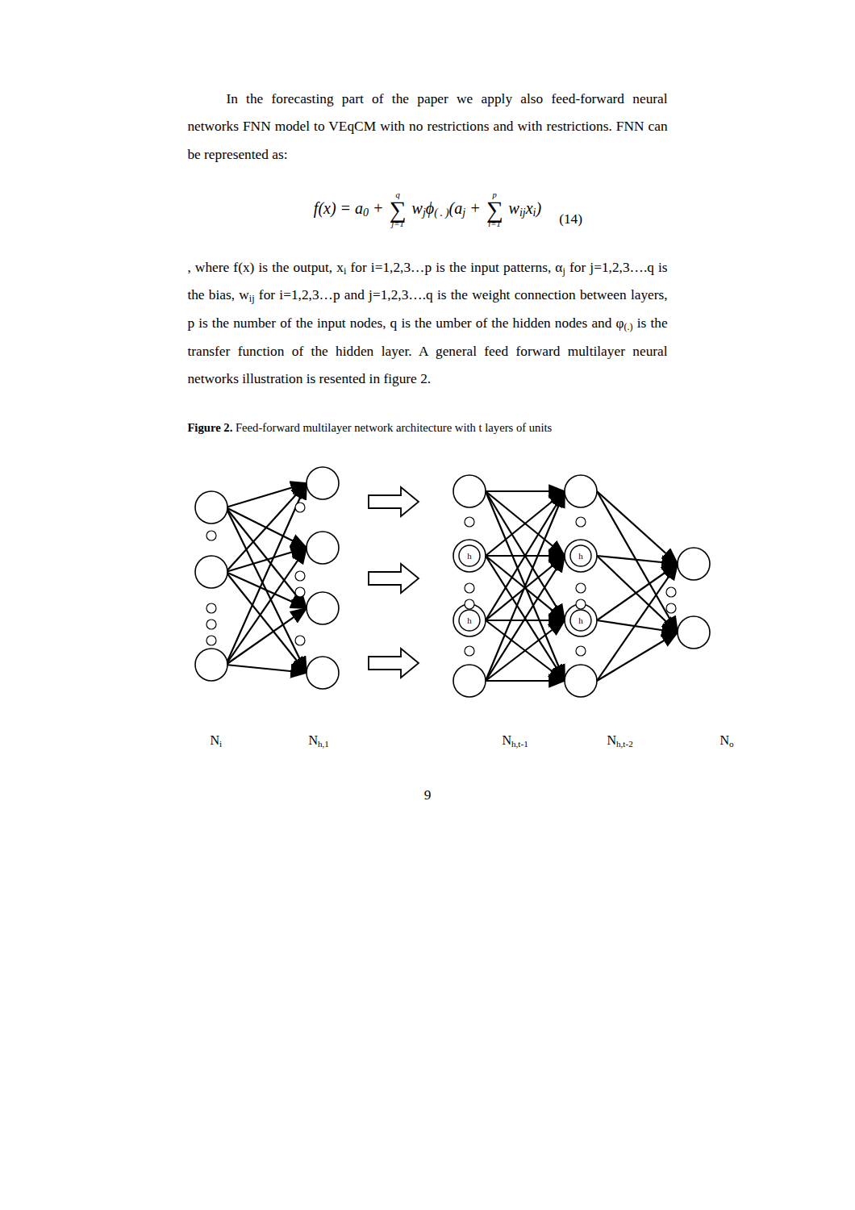In the forecasting part of the paper we apply also feed-forward neural networks FNN model to VEqCM with no restrictions and with restrictions. FNN can be represented as:
f(x) = a0 + q∑j=1 wjϕ( . )(aj + p∑i=1 wijxi) (14)
, where f(x) is the output, xi for i=1,2,3…p is the input patterns, αj for j=1,2,3….q is the bias, wij for i=1,2,3…p and j=1,2,3….q is the weight connection between layers, p is the number of the input nodes, q is the umber of the hidden nodes and φ(.) is the transfer function of the hidden layer. A general feed forward multilayer neural networks illustration is resented in figure 2.
Figure 2. Feed-forward multilayer network architecture with t layers of units
h h h h
Ni Nh,1 Nh,t-1 Nh,t-2 No
9